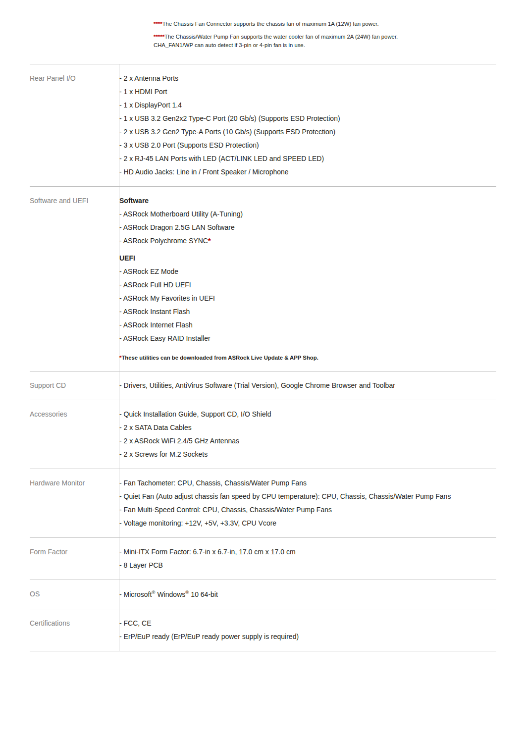****The Chassis Fan Connector supports the chassis fan of maximum 1A (12W) fan power.
*****The Chassis/Water Pump Fan supports the water cooler fan of maximum 2A (24W) fan power.
CHA_FAN1/WP can auto detect if 3-pin or 4-pin fan is in use.
| Rear Panel I/O | - 2 x Antenna Ports - 1 x HDMI Port - 1 x DisplayPort 1.4 - 1 x USB 3.2 Gen2x2 Type-C Port (20 Gb/s) (Supports ESD Protection) - 2 x USB 3.2 Gen2 Type-A Ports (10 Gb/s) (Supports ESD Protection) - 3 x USB 2.0 Port (Supports ESD Protection) - 2 x RJ-45 LAN Ports with LED (ACT/LINK LED and SPEED LED) - HD Audio Jacks: Line in / Front Speaker / Microphone |
| Software and UEFI | Software - ASRock Motherboard Utility (A-Tuning) - ASRock Dragon 2.5G LAN Software - ASRock Polychrome SYNC * UEFI - ASRock EZ Mode - ASRock Full HD UEFI - ASRock My Favorites in UEFI - ASRock Instant Flash - ASRock Internet Flash - ASRock Easy RAID Installer * These utilities can be downloaded from ASRock Live Update & APP Shop. |
| Support CD | - Drivers, Utilities, AntiVirus Software (Trial Version), Google Chrome Browser and Toolbar |
| Accessories | - Quick Installation Guide, Support CD, I/O Shield - 2 x SATA Data Cables - 2 x ASRock WiFi 2.4/5 GHz Antennas - 2 x Screws for M.2 Sockets |
| Hardware Monitor | - Fan Tachometer: CPU, Chassis, Chassis/Water Pump Fans - Quiet Fan (Auto adjust chassis fan speed by CPU temperature): CPU, Chassis, Chassis/Water Pump Fans - Fan Multi-Speed Control: CPU, Chassis, Chassis/Water Pump Fans - Voltage monitoring: +12V, +5V, +3.3V, CPU Vcore |
| Form Factor | - Mini-ITX Form Factor: 6.7-in x 6.7-in, 17.0 cm x 17.0 cm - 8 Layer PCB |
| OS | - Microsoft ® Windows ® 10 64-bit |
| Certifications | - FCC, CE - ErP/EuP ready (ErP/EuP ready power supply is required) |